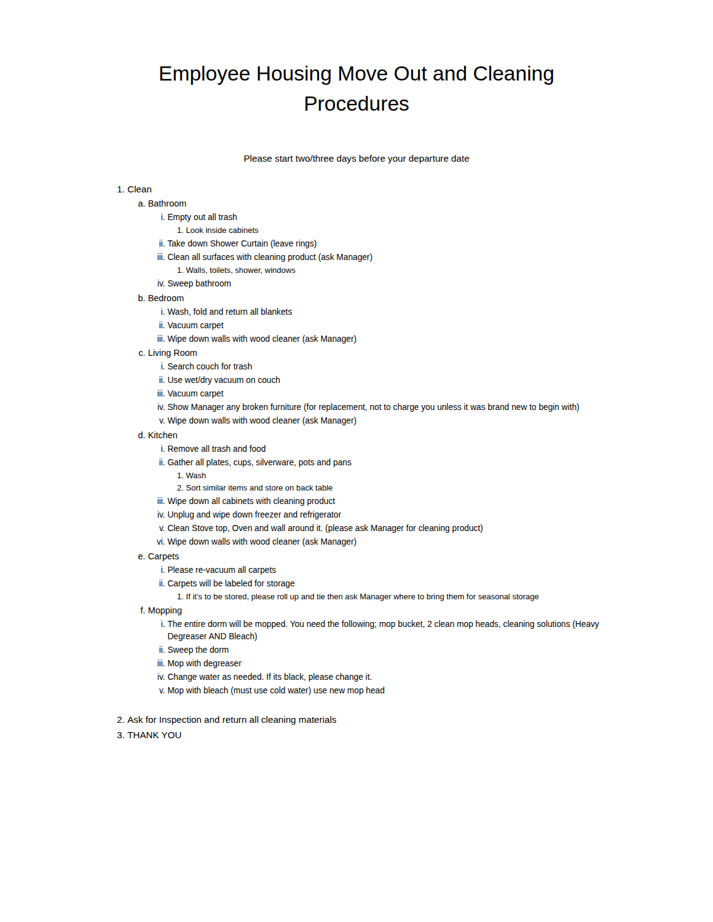Employee Housing Move Out and Cleaning Procedures
Please start two/three days before your departure date
Clean
Bathroom
Empty out all trash
Look inside cabinets
Take down Shower Curtain (leave rings)
Clean all surfaces with cleaning product (ask Manager)
Walls, toilets, shower, windows
Sweep bathroom
Bedroom
Wash, fold and return all blankets
Vacuum carpet
Wipe down walls with wood cleaner (ask Manager)
Living Room
Search couch for trash
Use wet/dry vacuum on couch
Vacuum carpet
Show Manager any broken furniture (for replacement, not to charge you unless it was brand new to begin with)
Wipe down walls with wood cleaner (ask Manager)
Kitchen
Remove all trash and food
Gather all plates, cups, silverware, pots and pans
Wash
Sort similar items and store on back table
Wipe down all cabinets with cleaning product
Unplug and wipe down freezer and refrigerator
Clean Stove top, Oven and wall around it. (please ask Manager for cleaning product)
Wipe down walls with wood cleaner (ask Manager)
Carpets
Please re-vacuum all carpets
Carpets will be labeled for storage
If it’s to be stored, please roll up and tie then ask Manager where to bring them for seasonal storage
Mopping
The entire dorm will be mopped. You need the following; mop bucket, 2 clean mop heads, cleaning solutions (Heavy Degreaser AND Bleach)
Sweep the dorm
Mop with degreaser
Change water as needed. If its black, please change it.
Mop with bleach (must use cold water) use new mop head
Ask for Inspection and return all cleaning materials
THANK YOU